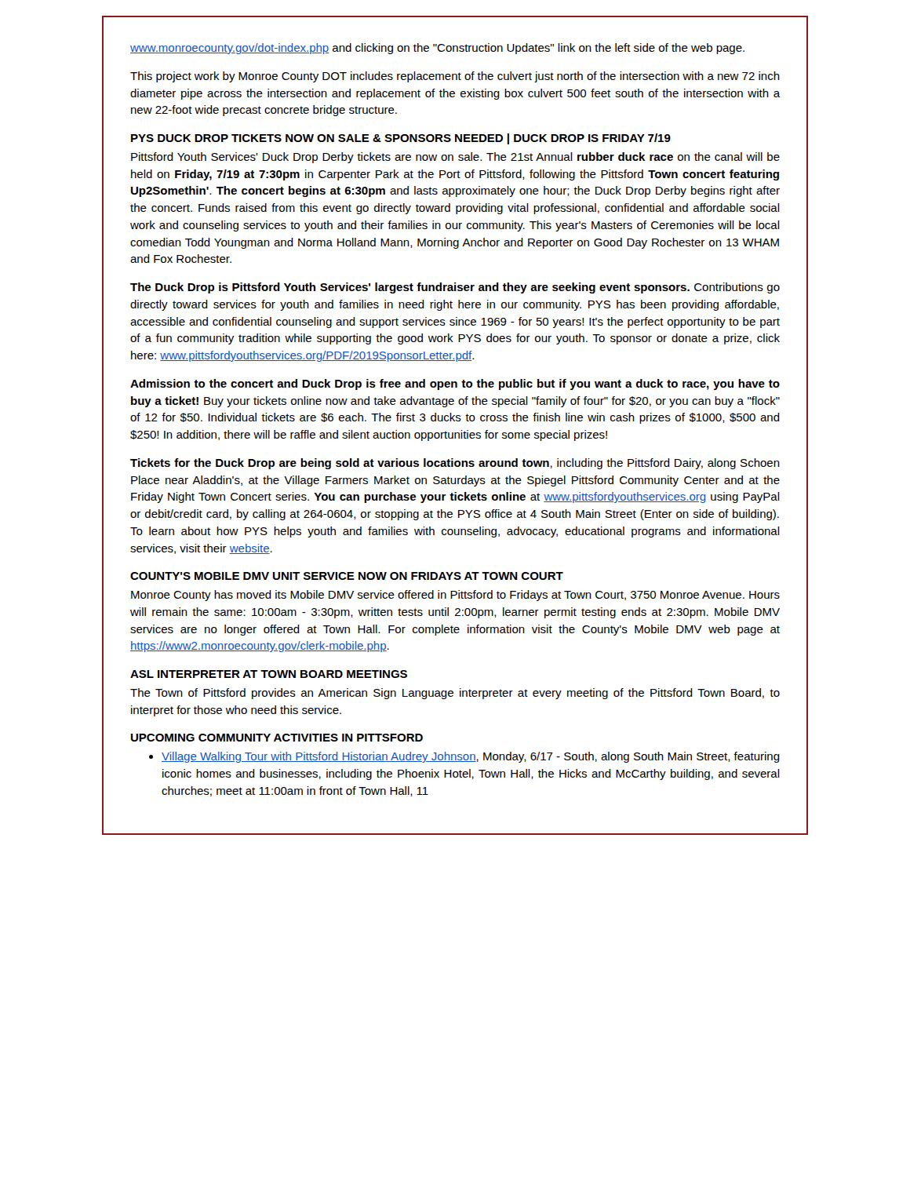www.monroecounty.gov/dot-index.php and clicking on the "Construction Updates" link on the left side of the web page.
This project work by Monroe County DOT includes replacement of the culvert just north of the intersection with a new 72 inch diameter pipe across the intersection and replacement of the existing box culvert 500 feet south of the intersection with a new 22-foot wide precast concrete bridge structure.
PYS DUCK DROP TICKETS NOW ON SALE & SPONSORS NEEDED | DUCK DROP IS FRIDAY 7/19
Pittsford Youth Services' Duck Drop Derby tickets are now on sale. The 21st Annual rubber duck race on the canal will be held on Friday, 7/19 at 7:30pm in Carpenter Park at the Port of Pittsford, following the Pittsford Town concert featuring Up2Somethin'. The concert begins at 6:30pm and lasts approximately one hour; the Duck Drop Derby begins right after the concert. Funds raised from this event go directly toward providing vital professional, confidential and affordable social work and counseling services to youth and their families in our community. This year's Masters of Ceremonies will be local comedian Todd Youngman and Norma Holland Mann, Morning Anchor and Reporter on Good Day Rochester on 13 WHAM and Fox Rochester.
The Duck Drop is Pittsford Youth Services' largest fundraiser and they are seeking event sponsors. Contributions go directly toward services for youth and families in need right here in our community. PYS has been providing affordable, accessible and confidential counseling and support services since 1969 - for 50 years! It's the perfect opportunity to be part of a fun community tradition while supporting the good work PYS does for our youth. To sponsor or donate a prize, click here: www.pittsfordyouthservices.org/PDF/2019SponsorLetter.pdf.
Admission to the concert and Duck Drop is free and open to the public but if you want a duck to race, you have to buy a ticket! Buy your tickets online now and take advantage of the special "family of four" for $20, or you can buy a "flock" of 12 for $50. Individual tickets are $6 each. The first 3 ducks to cross the finish line win cash prizes of $1000, $500 and $250! In addition, there will be raffle and silent auction opportunities for some special prizes!
Tickets for the Duck Drop are being sold at various locations around town, including the Pittsford Dairy, along Schoen Place near Aladdin's, at the Village Farmers Market on Saturdays at the Spiegel Pittsford Community Center and at the Friday Night Town Concert series. You can purchase your tickets online at www.pittsfordyouthservices.org using PayPal or debit/credit card, by calling at 264-0604, or stopping at the PYS office at 4 South Main Street (Enter on side of building). To learn about how PYS helps youth and families with counseling, advocacy, educational programs and informational services, visit their website.
COUNTY'S MOBILE DMV UNIT SERVICE NOW ON FRIDAYS AT TOWN COURT
Monroe County has moved its Mobile DMV service offered in Pittsford to Fridays at Town Court, 3750 Monroe Avenue. Hours will remain the same: 10:00am - 3:30pm, written tests until 2:00pm, learner permit testing ends at 2:30pm. Mobile DMV services are no longer offered at Town Hall. For complete information visit the County's Mobile DMV web page at https://www2.monroecounty.gov/clerk-mobile.php.
ASL INTERPRETER AT TOWN BOARD MEETINGS
The Town of Pittsford provides an American Sign Language interpreter at every meeting of the Pittsford Town Board, to interpret for those who need this service.
UPCOMING COMMUNITY ACTIVITIES IN PITTSFORD
Village Walking Tour with Pittsford Historian Audrey Johnson, Monday, 6/17 - South, along South Main Street, featuring iconic homes and businesses, including the Phoenix Hotel, Town Hall, the Hicks and McCarthy building, and several churches; meet at 11:00am in front of Town Hall, 11